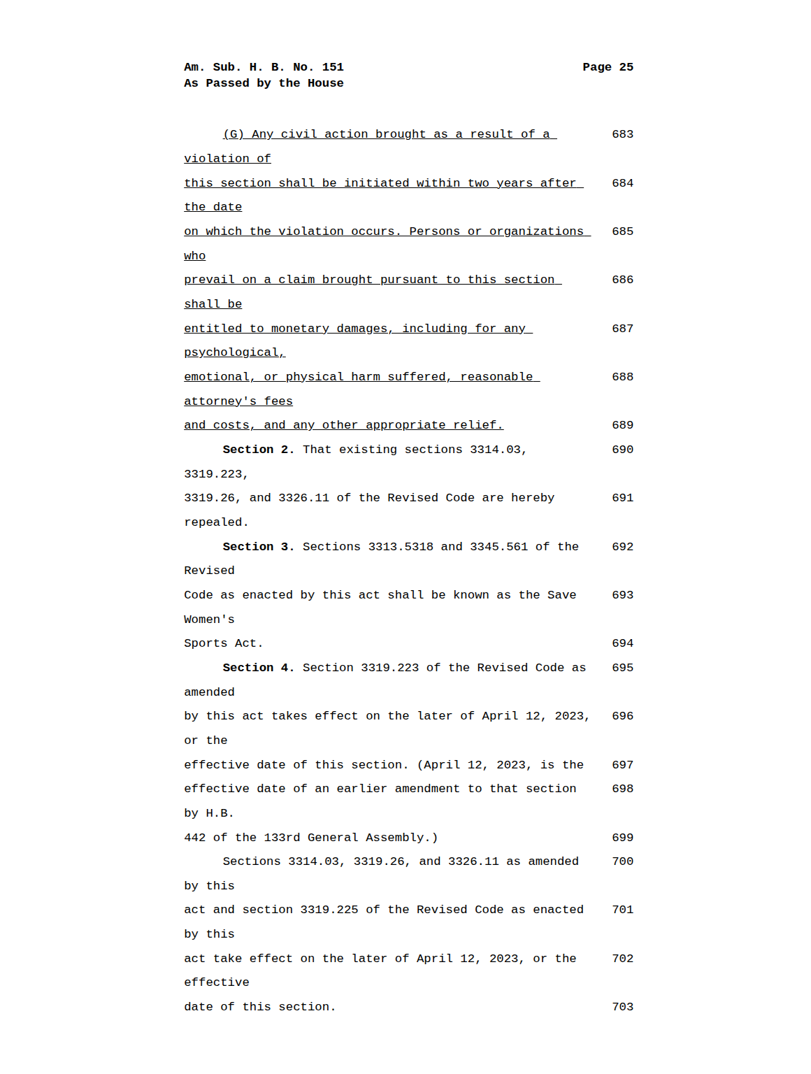Am. Sub. H. B. No. 151
As Passed by the House
Page 25
(G) Any civil action brought as a result of a violation of
683
this section shall be initiated within two years after the date
684
on which the violation occurs. Persons or organizations who
685
prevail on a claim brought pursuant to this section shall be
686
entitled to monetary damages, including for any psychological,
687
emotional, or physical harm suffered, reasonable attorney's fees
688
and costs, and any other appropriate relief.
689
Section 2. That existing sections 3314.03, 3319.223,
690
3319.26, and 3326.11 of the Revised Code are hereby repealed.
691
Section 3. Sections 3313.5318 and 3345.561 of the Revised
692
Code as enacted by this act shall be known as the Save Women's
693
Sports Act.
694
Section 4. Section 3319.223 of the Revised Code as amended
695
by this act takes effect on the later of April 12, 2023, or the
696
effective date of this section. (April 12, 2023, is the
697
effective date of an earlier amendment to that section by H.B.
698
442 of the 133rd General Assembly.)
699
Sections 3314.03, 3319.26, and 3326.11 as amended by this
700
act and section 3319.225 of the Revised Code as enacted by this
701
act take effect on the later of April 12, 2023, or the effective
702
date of this section.
703